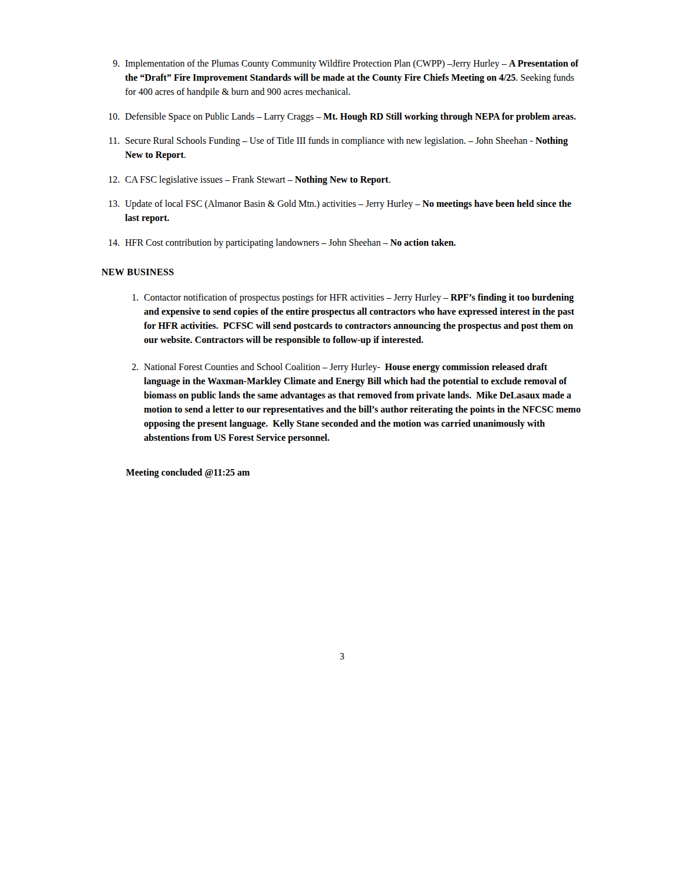Implementation of the Plumas County Community Wildfire Protection Plan (CWPP) –Jerry Hurley – A Presentation of the “Draft” Fire Improvement Standards will be made at the County Fire Chiefs Meeting on 4/25. Seeking funds for 400 acres of handpile & burn and 900 acres mechanical.
Defensible Space on Public Lands – Larry Craggs – Mt. Hough RD Still working through NEPA for problem areas.
Secure Rural Schools Funding – Use of Title III funds in compliance with new legislation. – John Sheehan - Nothing New to Report.
CA FSC legislative issues – Frank Stewart – Nothing New to Report.
Update of local FSC (Almanor Basin & Gold Mtn.) activities – Jerry Hurley – No meetings have been held since the last report.
HFR Cost contribution by participating landowners – John Sheehan – No action taken.
NEW BUSINESS
Contactor notification of prospectus postings for HFR activities – Jerry Hurley – RPF’s finding it too burdening and expensive to send copies of the entire prospectus all contractors who have expressed interest in the past for HFR activities. PCFSC will send postcards to contractors announcing the prospectus and post them on our website. Contractors will be responsible to follow-up if interested.
National Forest Counties and School Coalition – Jerry Hurley- House energy commission released draft language in the Waxman-Markley Climate and Energy Bill which had the potential to exclude removal of biomass on public lands the same advantages as that removed from private lands. Mike DeLasaux made a motion to send a letter to our representatives and the bill’s author reiterating the points in the NFCSC memo opposing the present language. Kelly Stane seconded and the motion was carried unanimously with abstentions from US Forest Service personnel.
Meeting concluded @11:25 am
3